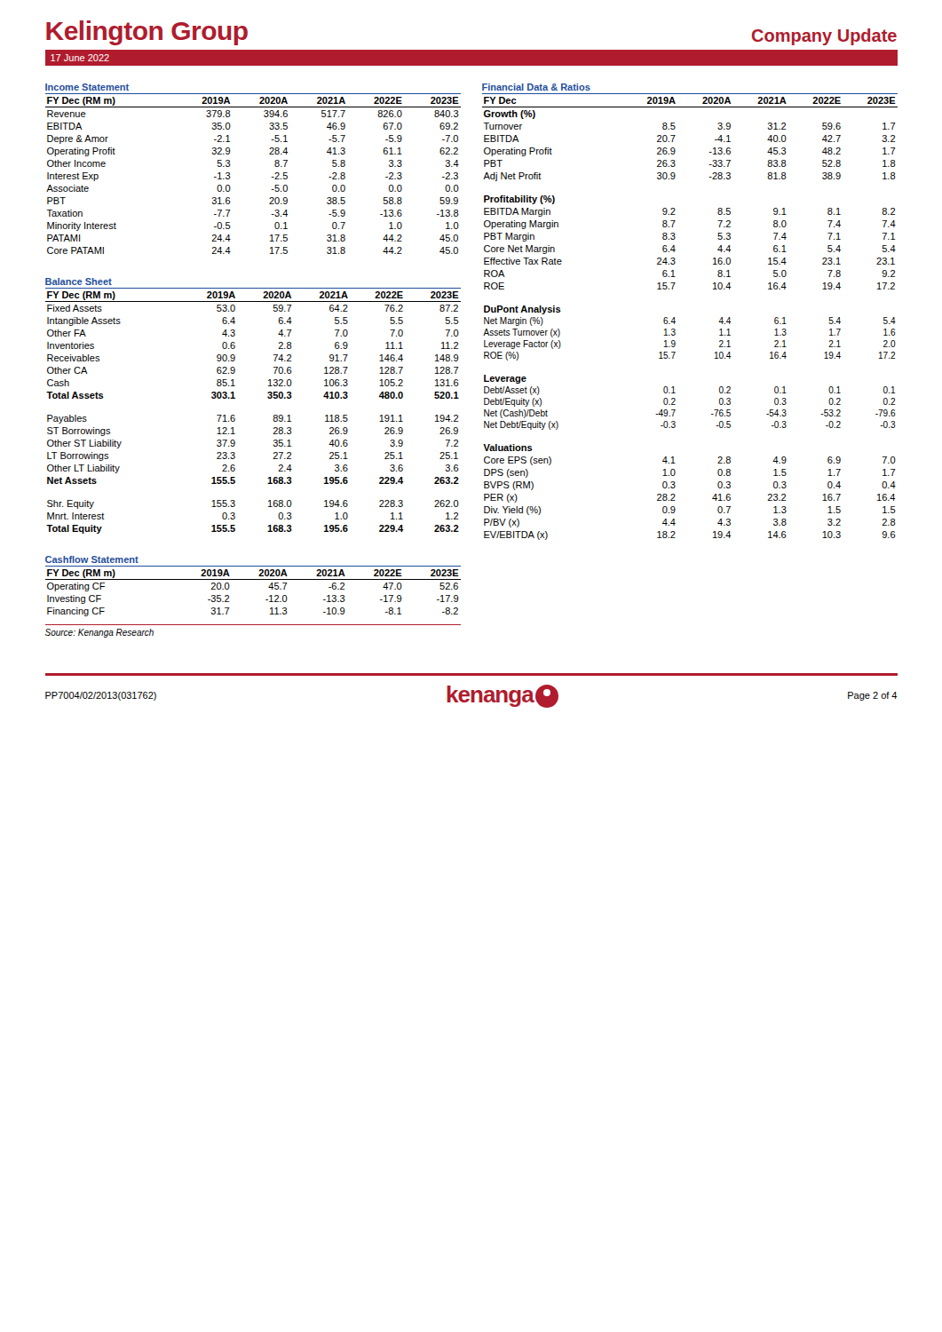Kelington Group
Company Update
17 June 2022
Income Statement
| FY Dec (RM m) | 2019A | 2020A | 2021A | 2022E | 2023E |
| Revenue | 379.8 | 394.6 | 517.7 | 826.0 | 840.3 |
| EBITDA | 35.0 | 33.5 | 46.9 | 67.0 | 69.2 |
| Depre & Amor | -2.1 | -5.1 | -5.7 | -5.9 | -7.0 |
| Operating Profit | 32.9 | 28.4 | 41.3 | 61.1 | 62.2 |
| Other Income | 5.3 | 8.7 | 5.8 | 3.3 | 3.4 |
| Interest Exp | -1.3 | -2.5 | -2.8 | -2.3 | -2.3 |
| Associate | 0.0 | -5.0 | 0.0 | 0.0 | 0.0 |
| PBT | 31.6 | 20.9 | 38.5 | 58.8 | 59.9 |
| Taxation | -7.7 | -3.4 | -5.9 | -13.6 | -13.8 |
| Minority Interest | -0.5 | 0.1 | 0.7 | 1.0 | 1.0 |
| PATAMI | 24.4 | 17.5 | 31.8 | 44.2 | 45.0 |
| Core PATAMI | 24.4 | 17.5 | 31.8 | 44.2 | 45.0 |
Balance Sheet
| FY Dec (RM m) | 2019A | 2020A | 2021A | 2022E | 2023E |
| Fixed Assets | 53.0 | 59.7 | 64.2 | 76.2 | 87.2 |
| Intangible Assets | 6.4 | 6.4 | 5.5 | 5.5 | 5.5 |
| Other FA | 4.3 | 4.7 | 7.0 | 7.0 | 7.0 |
| Inventories | 0.6 | 2.8 | 6.9 | 11.1 | 11.2 |
| Receivables | 90.9 | 74.2 | 91.7 | 146.4 | 148.9 |
| Other CA | 62.9 | 70.6 | 128.7 | 128.7 | 128.7 |
| Cash | 85.1 | 132.0 | 106.3 | 105.2 | 131.6 |
| Total Assets | 303.1 | 350.3 | 410.3 | 480.0 | 520.1 |
| Payables | 71.6 | 89.1 | 118.5 | 191.1 | 194.2 |
| ST Borrowings | 12.1 | 28.3 | 26.9 | 26.9 | 26.9 |
| Other ST Liability | 37.9 | 35.1 | 40.6 | 3.9 | 7.2 |
| LT Borrowings | 23.3 | 27.2 | 25.1 | 25.1 | 25.1 |
| Other LT Liability | 2.6 | 2.4 | 3.6 | 3.6 | 3.6 |
| Net Assets | 155.5 | 168.3 | 195.6 | 229.4 | 263.2 |
| Shr. Equity | 155.3 | 168.0 | 194.6 | 228.3 | 262.0 |
| Mnrt. Interest | 0.3 | 0.3 | 1.0 | 1.1 | 1.2 |
| Total Equity | 155.5 | 168.3 | 195.6 | 229.4 | 263.2 |
Cashflow Statement
| FY Dec (RM m) | 2019A | 2020A | 2021A | 2022E | 2023E |
| Operating CF | 20.0 | 45.7 | -6.2 | 47.0 | 52.6 |
| Investing CF | -35.2 | -12.0 | -13.3 | -17.9 | -17.9 |
| Financing CF | 31.7 | 11.3 | -10.9 | -8.1 | -8.2 |
Source: Kenanga Research
Financial Data & Ratios
| FY Dec | 2019A | 2020A | 2021A | 2022E | 2023E |
| Growth (%) | | | | | |
| Turnover | 8.5 | 3.9 | 31.2 | 59.6 | 1.7 |
| EBITDA | 20.7 | -4.1 | 40.0 | 42.7 | 3.2 |
| Operating Profit | 26.9 | -13.6 | 45.3 | 48.2 | 1.7 |
| PBT | 26.3 | -33.7 | 83.8 | 52.8 | 1.8 |
| Adj Net Profit | 30.9 | -28.3 | 81.8 | 38.9 | 1.8 |
| Profitability (%) | | | | | |
| EBITDA Margin | 9.2 | 8.5 | 9.1 | 8.1 | 8.2 |
| Operating Margin | 8.7 | 7.2 | 8.0 | 7.4 | 7.4 |
| PBT Margin | 8.3 | 5.3 | 7.4 | 7.1 | 7.1 |
| Core Net Margin | 6.4 | 4.4 | 6.1 | 5.4 | 5.4 |
| Effective Tax Rate | 24.3 | 16.0 | 15.4 | 23.1 | 23.1 |
| ROA | 6.1 | 8.1 | 5.0 | 7.8 | 9.2 |
| ROE | 15.7 | 10.4 | 16.4 | 19.4 | 17.2 |
| DuPont Analysis | | | | | |
| Net Margin (%) | 6.4 | 4.4 | 6.1 | 5.4 | 5.4 |
| Assets Turnover (x) | 1.3 | 1.1 | 1.3 | 1.7 | 1.6 |
| Leverage Factor (x) | 1.9 | 2.1 | 2.1 | 2.1 | 2.0 |
| ROE (%) | 15.7 | 10.4 | 16.4 | 19.4 | 17.2 |
| Leverage | | | | | |
| Debt/Asset (x) | 0.1 | 0.2 | 0.1 | 0.1 | 0.1 |
| Debt/Equity (x) | 0.2 | 0.3 | 0.3 | 0.2 | 0.2 |
| Net (Cash)/Debt | -49.7 | -76.5 | -54.3 | -53.2 | -79.6 |
| Net Debt/Equity (x) | -0.3 | -0.5 | -0.3 | -0.2 | -0.3 |
| Valuations | | | | | |
| Core EPS (sen) | 4.1 | 2.8 | 4.9 | 6.9 | 7.0 |
| DPS (sen) | 1.0 | 0.8 | 1.5 | 1.7 | 1.7 |
| BVPS (RM) | 0.3 | 0.3 | 0.3 | 0.4 | 0.4 |
| PER (x) | 28.2 | 41.6 | 23.2 | 16.7 | 16.4 |
| Div. Yield (%) | 0.9 | 0.7 | 1.3 | 1.5 | 1.5 |
| P/BV (x) | 4.4 | 4.3 | 3.8 | 3.2 | 2.8 |
| EV/EBITDA (x) | 18.2 | 19.4 | 14.6 | 10.3 | 9.6 |
PP7004/02/2013(031762)
kenanga
Page 2 of 4